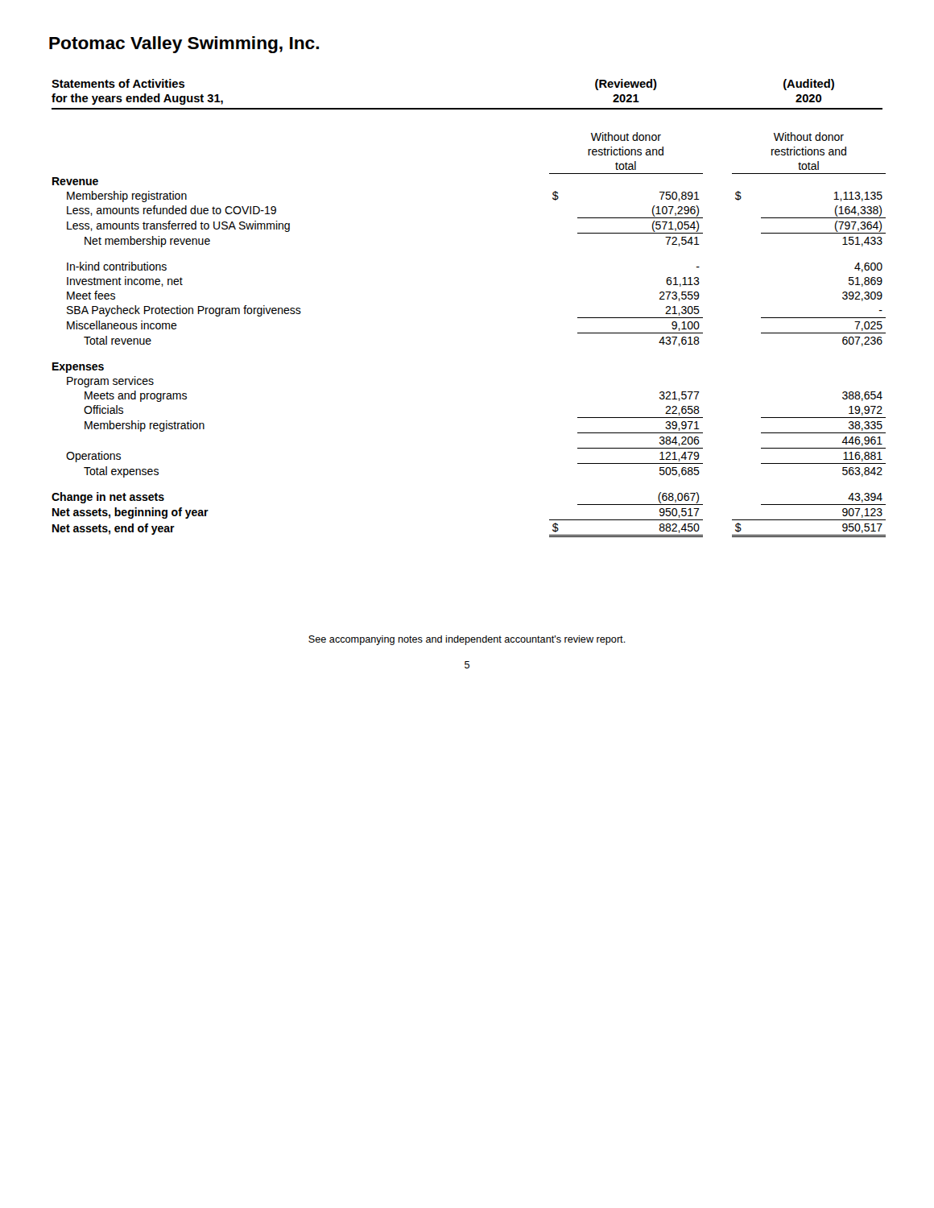Potomac Valley Swimming, Inc.
| Statements of Activities | (Reviewed) | | (Audited) |
| for the years ended August 31, | 2021 | | 2020 |
| | Without donor | | Without donor |
| | restrictions and | | restrictions and |
| | total | | total |
| Revenue | | | | | |
| Membership registration | $ | 750,891 | | $ | 1,113,135 |
| Less, amounts refunded due to COVID-19 | | (107,296) | | | (164,338) |
| Less, amounts transferred to USA Swimming | | (571,054) | | | (797,364) |
| Net membership revenue | | 72,541 | | | 151,433 |
| In-kind contributions | | - | | | 4,600 |
| Investment income, net | | 61,113 | | | 51,869 |
| Meet fees | | 273,559 | | | 392,309 |
| SBA Paycheck Protection Program forgiveness | | 21,305 | | | - |
| Miscellaneous income | | 9,100 | | | 7,025 |
| Total revenue | | 437,618 | | | 607,236 |
| Expenses | | | | | |
| Program services | | | | | |
| Meets and programs | | 321,577 | | | 388,654 |
| Officials | | 22,658 | | | 19,972 |
| Membership registration | | 39,971 | | | 38,335 |
| | | 384,206 | | | 446,961 |
| Operations | | 121,479 | | | 116,881 |
| Total expenses | | 505,685 | | | 563,842 |
| Change in net assets | | (68,067) | | | 43,394 |
| Net assets, beginning of year | | 950,517 | | | 907,123 |
| Net assets, end of year | $ | 882,450 | | $ | 950,517 |
See accompanying notes and independent accountant's review report.
5